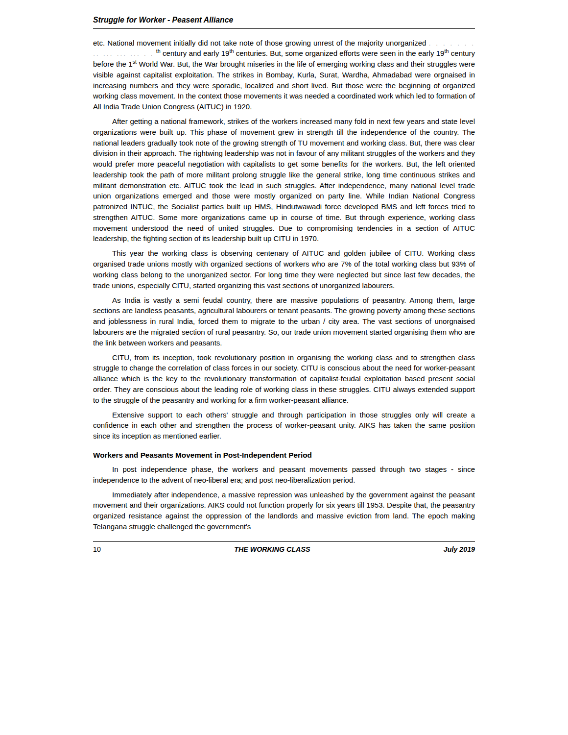Struggle for Worker - Peasent Alliance
etc. National movement initially did not take note of those growing unrest of the majority unorganized . . . . . . . .. ... ... ... . . th century and early 19th centuries. But, some organized efforts were seen in the early 19th century before the 1st World War. But, the War brought miseries in the life of emerging working class and their struggles were visible against capitalist exploitation. The strikes in Bombay, Kurla, Surat, Wardha, Ahmadabad were orgnaised in increasing numbers and they were sporadic, localized and short lived. But those were the beginning of organized working class movement. In the context those movements it was needed a coordinated work which led to formation of All India Trade Union Congress (AITUC) in 1920.
After getting a national framework, strikes of the workers increased many fold in next few years and state level organizations were built up. This phase of movement grew in strength till the independence of the country. The national leaders gradually took note of the growing strength of TU movement and working class. But, there was clear division in their approach. The rightwing leadership was not in favour of any militant struggles of the workers and they would prefer more peaceful negotiation with capitalists to get some benefits for the workers. But, the left oriented leadership took the path of more militant prolong struggle like the general strike, long time continuous strikes and militant demonstration etc. AITUC took the lead in such struggles. After independence, many national level trade union organizations emerged and those were mostly organized on party line. While Indian National Congress patronized INTUC, the Socialist parties built up HMS, Hindutwawadi force developed BMS and left forces tried to strengthen AITUC. Some more organizations came up in course of time. But through experience, working class movement understood the need of united struggles. Due to compromising tendencies in a section of AITUC leadership, the fighting section of its leadership built up CITU in 1970.
This year the working class is observing centenary of AITUC and golden jubilee of CITU. Working class organised trade unions mostly with organized sections of workers who are 7% of the total working class but 93% of working class belong to the unorganized sector. For long time they were neglected but since last few decades, the trade unions, especially CITU, started organizing this vast sections of unorganized labourers.
As India is vastly a semi feudal country, there are massive populations of peasantry. Among them, large sections are landless peasants, agricultural labourers or tenant peasants. The growing poverty among these sections and joblessness in rural India, forced them to migrate to the urban / city area. The vast sections of unorgnaised labourers are the migrated section of rural peasantry. So, our trade union movement started organising them who are the link between workers and peasants.
CITU, from its inception, took revolutionary position in organising the working class and to strengthen class struggle to change the correlation of class forces in our society. CITU is conscious about the need for worker-peasant alliance which is the key to the revolutionary transformation of capitalist-feudal exploitation based present social order. They are conscious about the leading role of working class in these struggles. CITU always extended support to the struggle of the peasantry and working for a firm worker-peasant alliance.
Extensive support to each others' struggle and through participation in those struggles only will create a confidence in each other and strengthen the process of worker-peasant unity. AIKS has taken the same position since its inception as mentioned earlier.
Workers and Peasants Movement in Post-Independent Period
In post independence phase, the workers and peasant movements passed through two stages - since independence to the advent of neo-liberal era; and post neo-liberalization period.
Immediately after independence, a massive repression was unleashed by the government against the peasant movement and their organizations. AIKS could not function properly for six years till 1953. Despite that, the peasantry organized resistance against the oppression of the landlords and massive eviction from land. The epoch making Telangana struggle challenged the government's
10
THE WORKING CLASS
July 2019